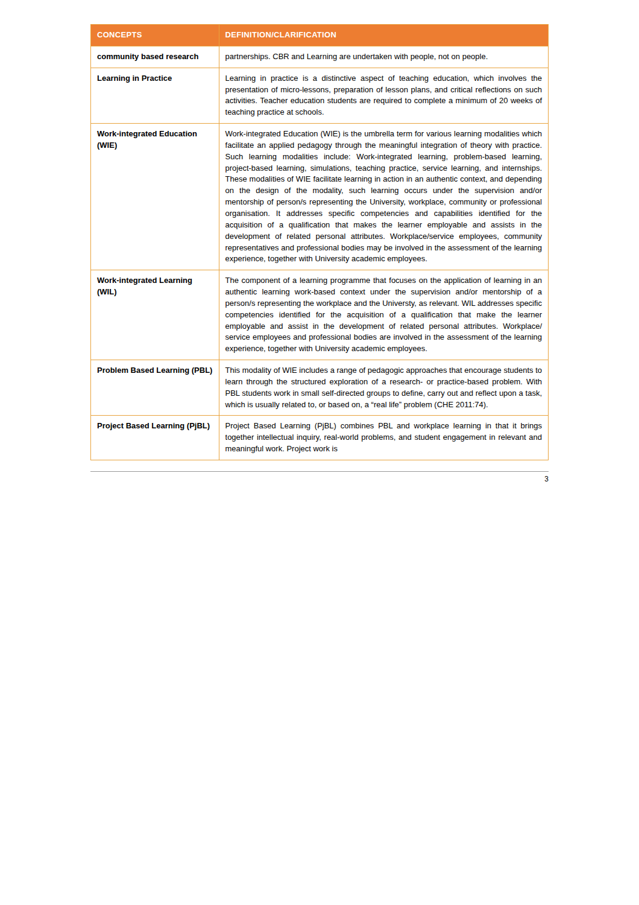| CONCEPTS | DEFINITION/CLARIFICATION |
| --- | --- |
| community based research | partnerships. CBR and Learning are undertaken with people, not on people. |
| Learning in Practice | Learning in practice is a distinctive aspect of teaching education, which involves the presentation of micro-lessons, preparation of lesson plans, and critical reflections on such activities. Teacher education students are required to complete a minimum of 20 weeks of teaching practice at schools. |
| Work-integrated Education (WIE) | Work-integrated Education (WIE) is the umbrella term for various learning modalities which facilitate an applied pedagogy through the meaningful integration of theory with practice. Such learning modalities include: Work-integrated learning, problem-based learning, project-based learning, simulations, teaching practice, service learning, and internships. These modalities of WIE facilitate learning in action in an authentic context, and depending on the design of the modality, such learning occurs under the supervision and/or mentorship of person/s representing the University, workplace, community or professional organisation. It addresses specific competencies and capabilities identified for the acquisition of a qualification that makes the learner employable and assists in the development of related personal attributes. Workplace/service employees, community representatives and professional bodies may be involved in the assessment of the learning experience, together with University academic employees. |
| Work-integrated Learning (WIL) | The component of a learning programme that focuses on the application of learning in an authentic learning work-based context under the supervision and/or mentorship of a person/s representing the workplace and the Universty, as relevant. WIL addresses specific competencies identified for the acquisition of a qualification that make the learner employable and assist in the development of related personal attributes. Workplace/ service employees and professional bodies are involved in the assessment of the learning experience, together with University academic employees. |
| Problem Based Learning (PBL) | This modality of WIE includes a range of pedagogic approaches that encourage students to learn through the structured exploration of a research- or practice-based problem. With PBL students work in small self-directed groups to define, carry out and reflect upon a task, which is usually related to, or based on, a “real life” problem (CHE 2011:74). |
| Project Based Learning (PjBL) | Project Based Learning (PjBL) combines PBL and workplace learning in that it brings together intellectual inquiry, real-world problems, and student engagement in relevant and meaningful work. Project work is |
3